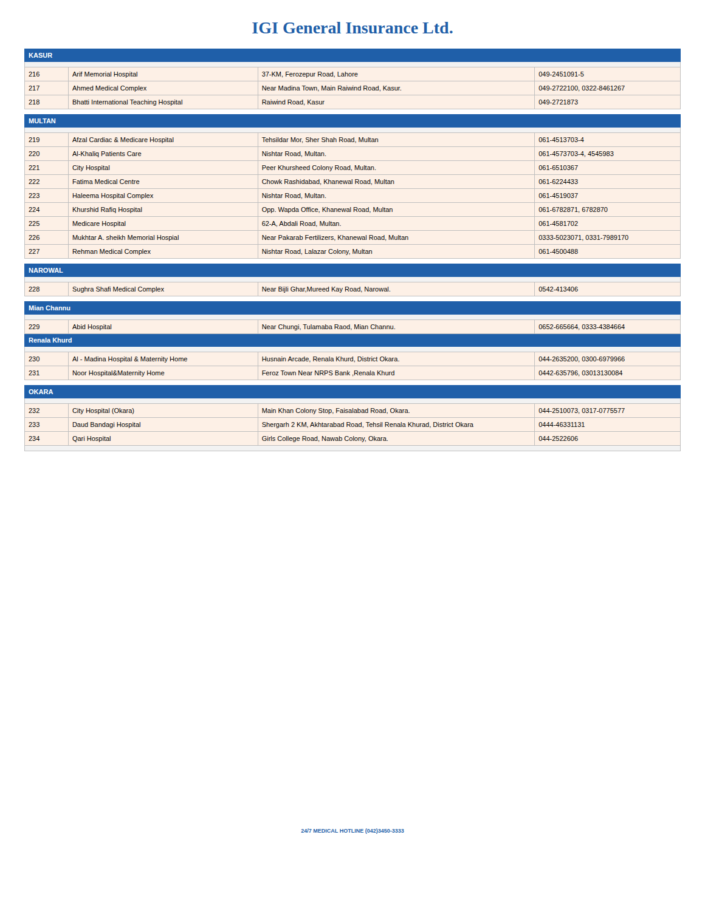IGI General Insurance Ltd.
| KASUR |
| 216 | Arif Memorial Hospital | 37-KM, Ferozepur Road, Lahore | 049-2451091-5 |
| 217 | Ahmed Medical Complex | Near Madina Town, Main Raiwind Road, Kasur. | 049-2722100, 0322-8461267 |
| 218 | Bhatti International Teaching Hospital | Raiwind Road, Kasur | 049-2721873 |
| MULTAN |
| 219 | Afzal Cardiac & Medicare Hospital | Tehsildar Mor, Sher Shah Road, Multan | 061-4513703-4 |
| 220 | Al-Khaliq Patients Care | Nishtar Road, Multan. | 061-4573703-4, 4545983 |
| 221 | City Hospital | Peer Khursheed Colony Road, Multan. | 061-6510367 |
| 222 | Fatima Medical Centre | Chowk Rashidabad, Khanewal Road, Multan | 061-6224433 |
| 223 | Haleema Hospital Complex | Nishtar Road, Multan. | 061-4519037 |
| 224 | Khurshid Rafiq Hospital | Opp. Wapda Office, Khanewal Road, Multan | 061-6782871, 6782870 |
| 225 | Medicare Hospital | 62-A, Abdali Road, Multan. | 061-4581702 |
| 226 | Mukhtar A. sheikh Memorial Hospial | Near Pakarab Fertilizers, Khanewal Road, Multan | 0333-5023071, 0331-7989170 |
| 227 | Rehman Medical Complex | Nishtar Road, Lalazar Colony, Multan | 061-4500488 |
| NAROWAL |
| 228 | Sughra Shafi Medical Complex | Near Bijli Ghar,Mureed Kay Road, Narowal. | 0542-413406 |
| Mian Channu |
| 229 | Abid Hospital | Near Chungi, Tulamaba Raod, Mian Channu. | 0652-665664, 0333-4384664 |
| Renala Khurd |
| 230 | Al - Madina Hospital & Maternity Home | Husnain Arcade, Renala Khurd, District Okara. | 044-2635200, 0300-6979966 |
| 231 | Noor Hospital&Maternity Home | Feroz Town Near NRPS Bank ,Renala Khurd | 0442-635796, 03013130084 |
| OKARA |
| 232 | City Hospital (Okara) | Main Khan Colony Stop, Faisalabad Road, Okara. | 044-2510073, 0317-0775577 |
| 233 | Daud Bandagi Hospital | Shergarh 2 KM, Akhtarabad Road, Tehsil Renala Khurad, District Okara | 0444-46331131 |
| 234 | Qari Hospital | Girls College Road, Nawab Colony, Okara. | 044-2522606 |
24/7 MEDICAL HOTLINE (042)3450-3333